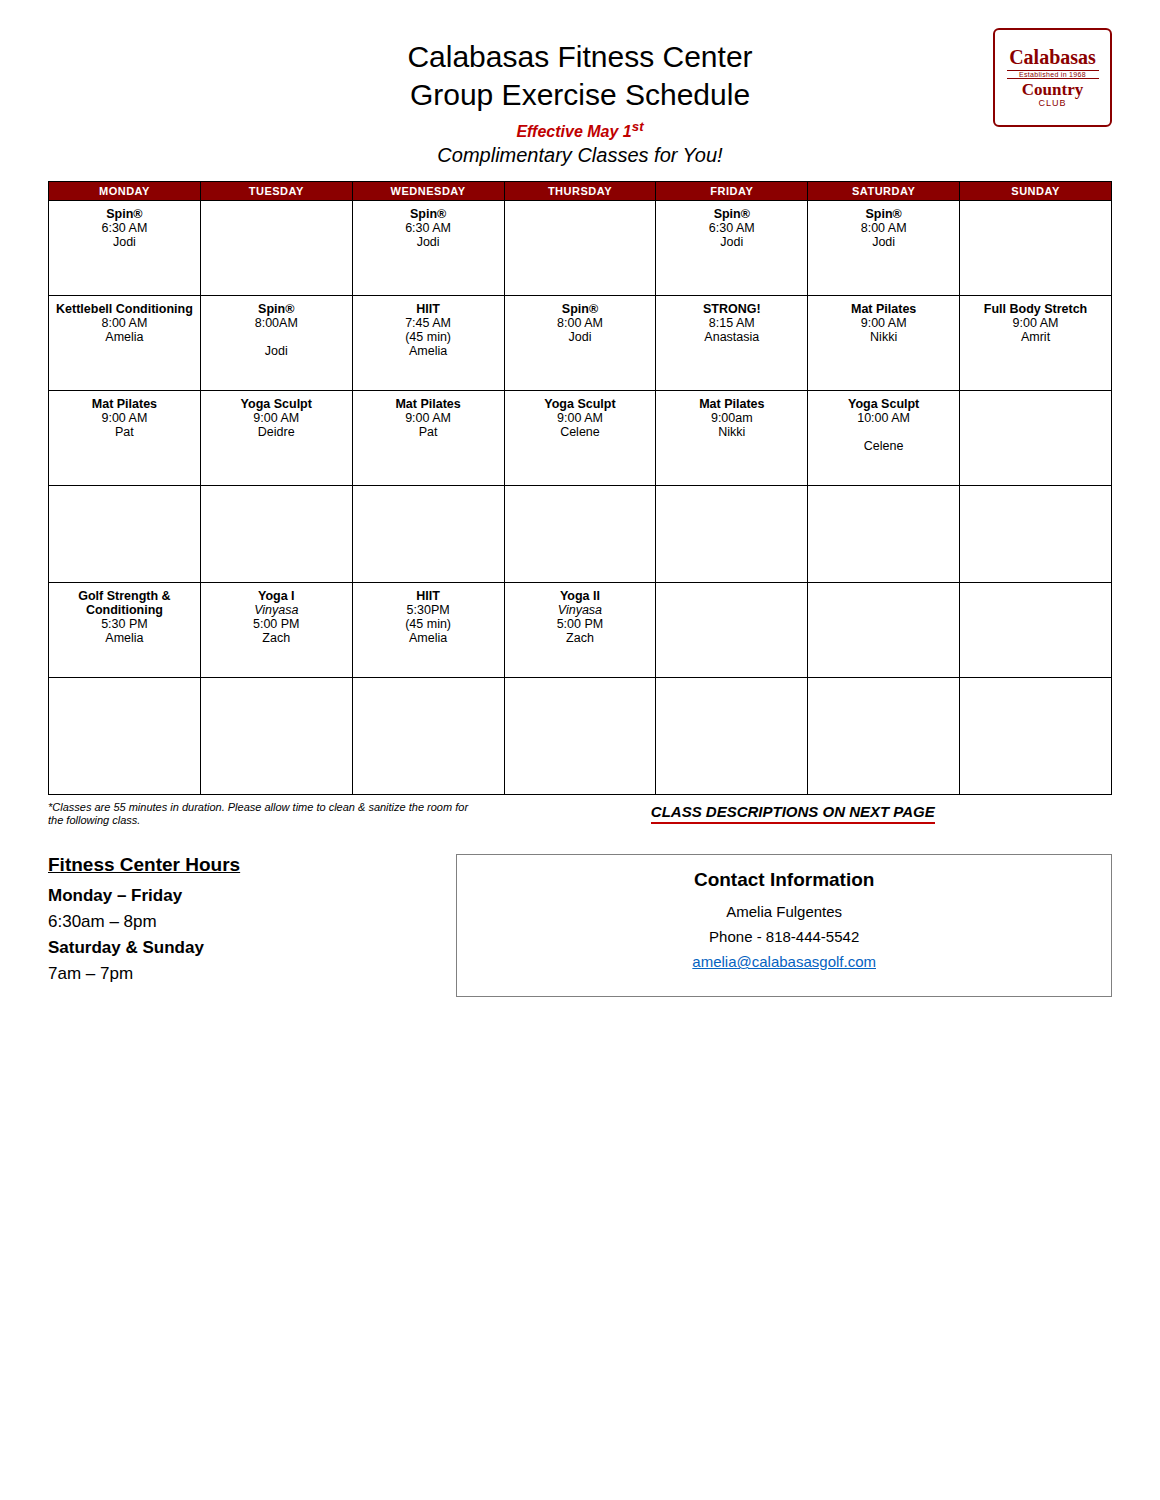Calabasas
Established in 1968
Country
CLUB
Calabasas Fitness Center
Group Exercise Schedule
Effective May 1st
Complimentary Classes for You!
| MONDAY | TUESDAY | WEDNESDAY | THURSDAY | FRIDAY | SATURDAY | SUNDAY |
| --- | --- | --- | --- | --- | --- | --- |
| Spin® 6:30 AM Jodi | | Spin® 6:30 AM Jodi | | Spin® 6:30 AM Jodi | Spin® 8:00 AM Jodi | |
| Kettlebell Conditioning 8:00 AM Amelia | Spin® 8:00AM Jodi | HIIT 7:45 AM (45 min) Amelia | Spin® 8:00 AM Jodi | STRONG! 8:15 AM Anastasia | Mat Pilates 9:00 AM Nikki | Full Body Stretch 9:00 AM Amrit |
| Mat Pilates 9:00 AM Pat | Yoga Sculpt 9:00 AM Deidre | Mat Pilates 9:00 AM Pat | Yoga Sculpt 9:00 AM Celene | Mat Pilates 9:00am Nikki | Yoga Sculpt 10:00 AM Celene | |
| Golf Strength & Conditioning 5:30 PM Amelia | Yoga I Vinyasa 5:00 PM Zach | HIIT 5:30PM (45 min) Amelia | Yoga II Vinyasa 5:00 PM Zach | | | |
*Classes are 55 minutes in duration. Please allow time to clean & sanitize the room for the following class.
CLASS DESCRIPTIONS ON NEXT PAGE
Fitness Center Hours
Monday – Friday
6:30am – 8pm
Saturday & Sunday
7am – 7pm
Contact Information
Amelia Fulgentes
Phone - 818-444-5542
amelia@calabasasgolf.com